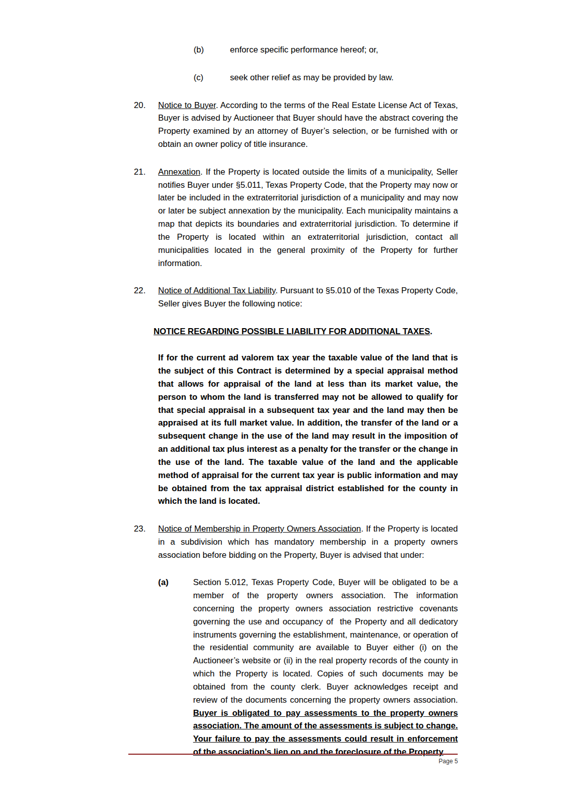(b)
enforce specific performance hereof; or,
(c)
seek other relief as may be provided by law.
20.
Notice to Buyer. According to the terms of the Real Estate License Act of Texas, Buyer is advised by Auctioneer that Buyer should have the abstract covering the Property examined by an attorney of Buyer’s selection, or be furnished with or obtain an owner policy of title insurance.
21.
Annexation. If the Property is located outside the limits of a municipality, Seller notifies Buyer under §5.011, Texas Property Code, that the Property may now or later be included in the extraterritorial jurisdiction of a municipality and may now or later be subject annexation by the municipality. Each municipality maintains a map that depicts its boundaries and extraterritorial jurisdiction. To determine if the Property is located within an extraterritorial jurisdiction, contact all municipalities located in the general proximity of the Property for further information.
22.
Notice of Additional Tax Liability. Pursuant to §5.010 of the Texas Property Code, Seller gives Buyer the following notice:
NOTICE REGARDING POSSIBLE LIABILITY FOR ADDITIONAL TAXES.
If for the current ad valorem tax year the taxable value of the land that is the subject of this Contract is determined by a special appraisal method that allows for appraisal of the land at less than its market value, the person to whom the land is transferred may not be allowed to qualify for that special appraisal in a subsequent tax year and the land may then be appraised at its full market value. In addition, the transfer of the land or a subsequent change in the use of the land may result in the imposition of an additional tax plus interest as a penalty for the transfer or the change in the use of the land. The taxable value of the land and the applicable method of appraisal for the current tax year is public information and may be obtained from the tax appraisal district established for the county in which the land is located.
23.
Notice of Membership in Property Owners Association. If the Property is located in a subdivision which has mandatory membership in a property owners association before bidding on the Property, Buyer is advised that under:
(a)
Section 5.012, Texas Property Code, Buyer will be obligated to be a member of the property owners association. The information concerning the property owners association restrictive covenants governing the use and occupancy of the Property and all dedicatory instruments governing the establishment, maintenance, or operation of the residential community are available to Buyer either (i) on the Auctioneer’s website or (ii) in the real property records of the county in which the Property is located. Copies of such documents may be obtained from the county clerk. Buyer acknowledges receipt and review of the documents concerning the property owners association. Buyer is obligated to pay assessments to the property owners association. The amount of the assessments is subject to change. Your failure to pay the assessments could result in enforcement of the association’s lien on and the foreclosure of the Property.
Page 5